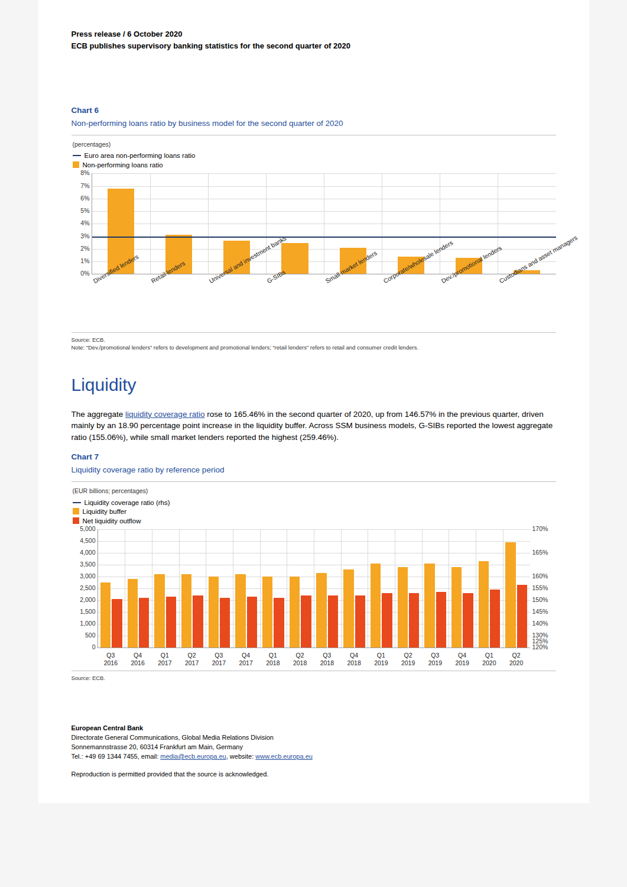Press release / 6 October 2020
ECB publishes supervisory banking statistics for the second quarter of 2020
Chart 6
Non-performing loans ratio by business model for the second quarter of 2020
(percentages)
Euro area non-performing loans ratio
Non-performing loans ratio
8%
7%
6%
5%
4%
3%
2%
1%
0%
Diversified lenders Retail lenders Universal and investment banks G-SIBs Small market lenders Corporate/wholesale lenders Dev./promotional lenders Custodians and asset managers
Source: ECB.
Note: “Dev./promotional lenders” refers to development and promotional lenders; “retail lenders” refers to retail and consumer credit lenders.
Liquidity
The aggregate liquidity coverage ratio rose to 165.46% in the second quarter of 2020, up from 146.57% in the previous quarter, driven mainly by an 18.90 percentage point increase in the liquidity buffer. Across SSM business models, G-SIBs reported the lowest aggregate ratio (155.06%), while small market lenders reported the highest (259.46%).
Chart 7
Liquidity coverage ratio by reference period
(EUR billions; percentages)
Liquidity coverage ratio (rhs)
Liquidity buffer
Net liquidity outflow
5,000
4,500
4,000
3,500
3,000
2,500
2,000
1,500
1,000
500
0
170%
165%
160%
155%
150%
145%
140%
130%
125%
120%
Q3
2016
Q4
2016
Q1
2017
Q2
2017
Q3
2017
Q4
2017
Q1
2018
Q2
2018
Q3
2018
Q4
2018
Q1
2019
Q2
2019
Q3
2019
Q4
2019
Q1
2020
Q2
2020
Source: ECB.
European Central Bank
Directorate General Communications, Global Media Relations Division
Sonnemannstrasse 20, 60314 Frankfurt am Main, Germany
Tel.: +49 69 1344 7455, email: media@ecb.europa.eu, website: www.ecb.europa.eu
Reproduction is permitted provided that the source is acknowledged.